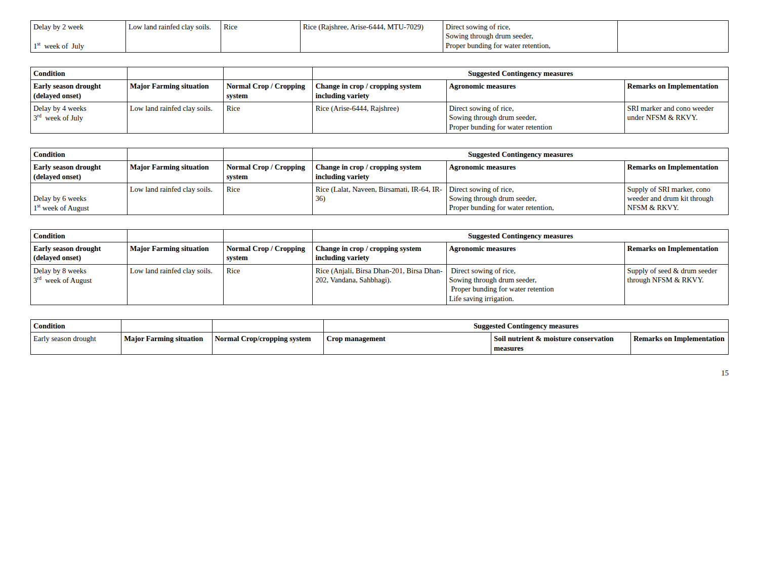| Delay by 2 week 1 st week of July | Low land rainfed clay soils. | Rice | Rice (Rajshree, Arise-6444, MTU-7029) | Direct sowing of rice, Sowing through drum seeder, Proper bunding for water retention, | |
| Condition | | | Suggested Contingency measures |
| Early season drought (delayed onset) | Major Farming situation | Normal Crop / Cropping system | Change in crop / cropping system including variety | Agronomic measures | Remarks on Implementation |
| Delay by 4 weeks 3 rd week of July | Low land rainfed clay soils. | Rice | Rice (Arise-6444, Rajshree) | Direct sowing of rice, Sowing through drum seeder, Proper bunding for water retention | SRI marker and cono weeder under NFSM & RKVY. |
| Condition | | | Suggested Contingency measures |
| Early season drought (delayed onset) | Major Farming situation | Normal Crop / Cropping system | Change in crop / cropping system including variety | Agronomic measures | Remarks on Implementation |
| Delay by 6 weeks 1 st week of August | Low land rainfed clay soils. | Rice | Rice (Lalat, Naveen, Birsamati, IR-64, IR-36) | Direct sowing of rice, Sowing through drum seeder, Proper bunding for water retention, | Supply of SRI marker, cono weeder and drum kit through NFSM & RKVY. |
| Condition | | | Suggested Contingency measures |
| Early season drought (delayed onset) | Major Farming situation | Normal Crop / Cropping system | Change in crop / cropping system including variety | Agronomic measures | Remarks on Implementation |
| Delay by 8 weeks 3 rd week of August | Low land rainfed clay soils. | Rice | Rice (Anjali, Birsa Dhan-201, Birsa Dhan-202, Vandana, Sahbhagi). | Direct sowing of rice, Sowing through drum seeder, Proper bunding for water retention Life saving irrigation. | Supply of seed & drum seeder through NFSM & RKVY. |
| Condition | | | Suggested Contingency measures |
| Early season drought | Major Farming situation | Normal Crop/cropping system | Crop management | Soil nutrient & moisture conservation measures | Remarks on Implementation |
15